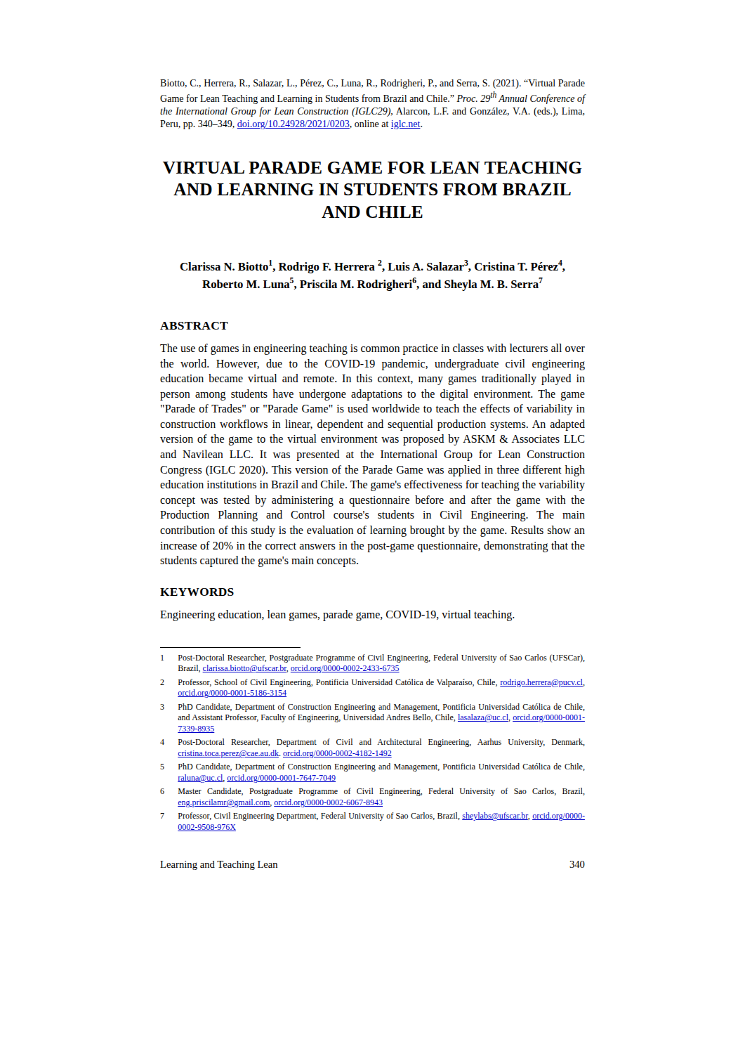Biotto, C., Herrera, R., Salazar, L., Pérez, C., Luna, R., Rodrigheri, P., and Serra, S. (2021). “Virtual Parade Game for Lean Teaching and Learning in Students from Brazil and Chile.” Proc. 29th Annual Conference of the International Group for Lean Construction (IGLC29), Alarcon, L.F. and González, V.A. (eds.), Lima, Peru, pp. 340–349, doi.org/10.24928/2021/0203, online at iglc.net.
VIRTUAL PARADE GAME FOR LEAN TEACHING AND LEARNING IN STUDENTS FROM BRAZIL AND CHILE
Clarissa N. Biotto1, Rodrigo F. Herrera 2, Luis A. Salazar3, Cristina T. Pérez4,
Roberto M. Luna5, Priscila M. Rodrigheri6, and Sheyla M. B. Serra7
ABSTRACT
The use of games in engineering teaching is common practice in classes with lecturers all over the world. However, due to the COVID-19 pandemic, undergraduate civil engineering education became virtual and remote. In this context, many games traditionally played in person among students have undergone adaptations to the digital environment. The game "Parade of Trades" or "Parade Game" is used worldwide to teach the effects of variability in construction workflows in linear, dependent and sequential production systems. An adapted version of the game to the virtual environment was proposed by ASKM & Associates LLC and Navilean LLC. It was presented at the International Group for Lean Construction Congress (IGLC 2020). This version of the Parade Game was applied in three different high education institutions in Brazil and Chile. The game's effectiveness for teaching the variability concept was tested by administering a questionnaire before and after the game with the Production Planning and Control course's students in Civil Engineering. The main contribution of this study is the evaluation of learning brought by the game. Results show an increase of 20% in the correct answers in the post-game questionnaire, demonstrating that the students captured the game's main concepts.
KEYWORDS
Engineering education, lean games, parade game, COVID-19, virtual teaching.
1
Post-Doctoral Researcher, Postgraduate Programme of Civil Engineering, Federal University of Sao Carlos (UFSCar), Brazil, clarissa.biotto@ufscar.br, orcid.org/0000-0002-2433-6735
2
Professor, School of Civil Engineering, Pontificia Universidad Católica de Valparaíso, Chile, rodrigo.herrera@pucv.cl, orcid.org/0000-0001-5186-3154
3
PhD Candidate, Department of Construction Engineering and Management, Pontificia Universidad Católica de Chile, and Assistant Professor, Faculty of Engineering, Universidad Andres Bello, Chile, lasalaza@uc.cl, orcid.org/0000-0001-7339-8935
4
Post-Doctoral Researcher, Department of Civil and Architectural Engineering, Aarhus University, Denmark, cristina.toca.perez@cae.au.dk. orcid.org/0000-0002-4182-1492
5
PhD Candidate, Department of Construction Engineering and Management, Pontificia Universidad Católica de Chile, raluna@uc.cl, orcid.org/0000-0001-7647-7049
6
Master Candidate, Postgraduate Programme of Civil Engineering, Federal University of Sao Carlos, Brazil, eng.priscilamr@gmail.com, orcid.org/0000-0002-6067-8943
7
Professor, Civil Engineering Department, Federal University of Sao Carlos, Brazil, sheylabs@ufscar.br, orcid.org/0000-0002-9508-976X
Learning and Teaching Lean 340